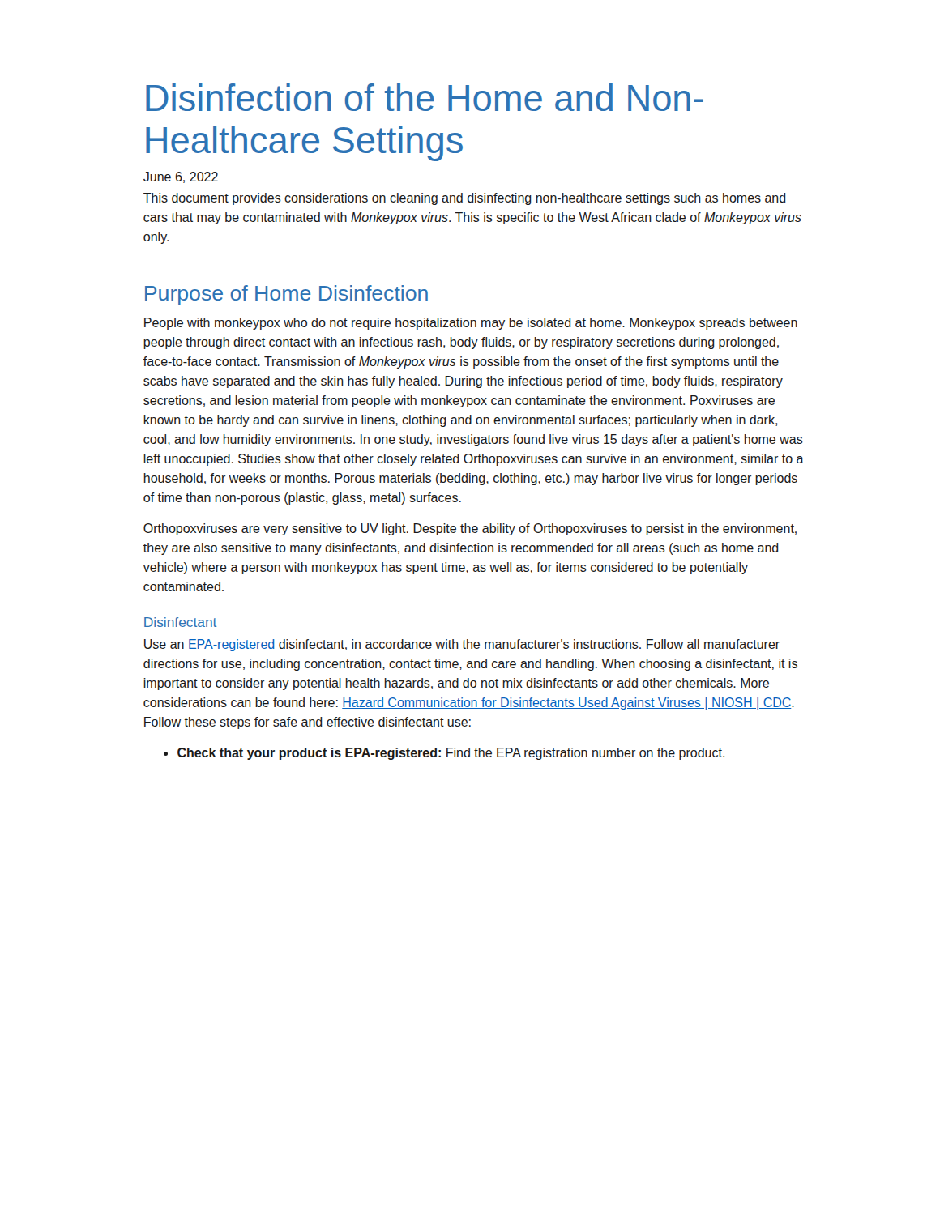Disinfection of the Home and Non-Healthcare Settings
June 6, 2022
This document provides considerations on cleaning and disinfecting non-healthcare settings such as homes and cars that may be contaminated with Monkeypox virus. This is specific to the West African clade of Monkeypox virus only.
Purpose of Home Disinfection
People with monkeypox who do not require hospitalization may be isolated at home. Monkeypox spreads between people through direct contact with an infectious rash, body fluids, or by respiratory secretions during prolonged, face-to-face contact. Transmission of Monkeypox virus is possible from the onset of the first symptoms until the scabs have separated and the skin has fully healed. During the infectious period of time, body fluids, respiratory secretions, and lesion material from people with monkeypox can contaminate the environment. Poxviruses are known to be hardy and can survive in linens, clothing and on environmental surfaces; particularly when in dark, cool, and low humidity environments. In one study, investigators found live virus 15 days after a patient's home was left unoccupied. Studies show that other closely related Orthopoxviruses can survive in an environment, similar to a household, for weeks or months. Porous materials (bedding, clothing, etc.) may harbor live virus for longer periods of time than non-porous (plastic, glass, metal) surfaces.
Orthopoxviruses are very sensitive to UV light. Despite the ability of Orthopoxviruses to persist in the environment, they are also sensitive to many disinfectants, and disinfection is recommended for all areas (such as home and vehicle) where a person with monkeypox has spent time, as well as, for items considered to be potentially contaminated.
Disinfectant
Use an EPA-registered disinfectant, in accordance with the manufacturer's instructions. Follow all manufacturer directions for use, including concentration, contact time, and care and handling. When choosing a disinfectant, it is important to consider any potential health hazards, and do not mix disinfectants or add other chemicals. More considerations can be found here: Hazard Communication for Disinfectants Used Against Viruses | NIOSH | CDC. Follow these steps for safe and effective disinfectant use:
Check that your product is EPA-registered: Find the EPA registration number on the product.